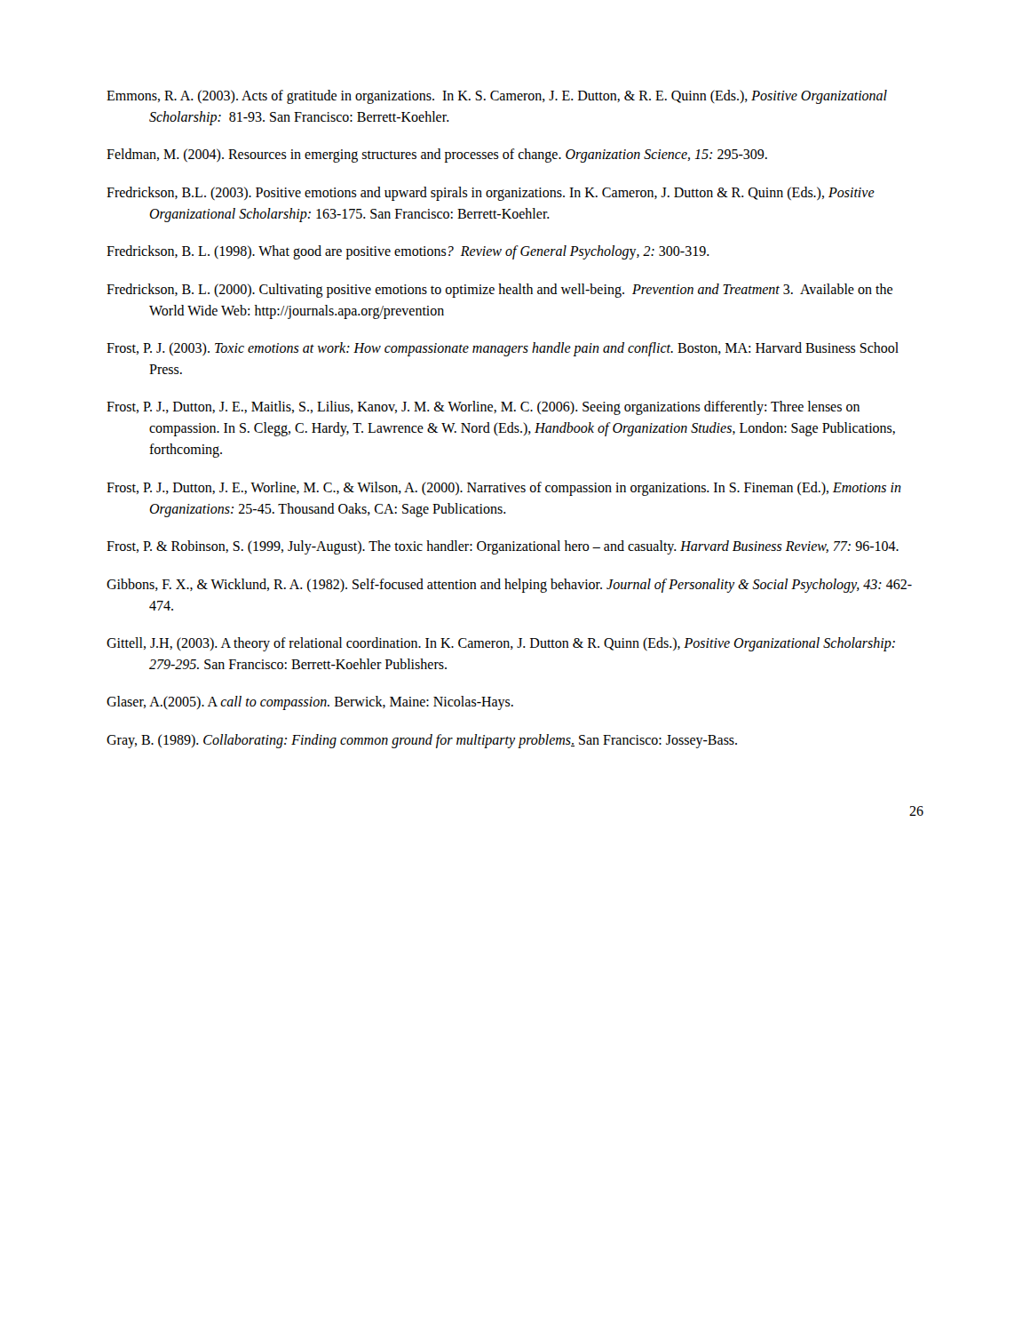Emmons, R. A. (2003). Acts of gratitude in organizations. In K. S. Cameron, J. E. Dutton, & R. E. Quinn (Eds.), Positive Organizational Scholarship: 81-93. San Francisco: Berrett-Koehler.
Feldman, M. (2004). Resources in emerging structures and processes of change. Organization Science, 15: 295-309.
Fredrickson, B.L. (2003). Positive emotions and upward spirals in organizations. In K. Cameron, J. Dutton & R. Quinn (Eds.), Positive Organizational Scholarship: 163-175. San Francisco: Berrett-Koehler.
Fredrickson, B. L. (1998). What good are positive emotions? Review of General Psychology, 2: 300-319.
Fredrickson, B. L. (2000). Cultivating positive emotions to optimize health and well-being. Prevention and Treatment 3. Available on the World Wide Web: http://journals.apa.org/prevention
Frost, P. J. (2003). Toxic emotions at work: How compassionate managers handle pain and conflict. Boston, MA: Harvard Business School Press.
Frost, P. J., Dutton, J. E., Maitlis, S., Lilius, Kanov, J. M. & Worline, M. C. (2006). Seeing organizations differently: Three lenses on compassion. In S. Clegg, C. Hardy, T. Lawrence & W. Nord (Eds.), Handbook of Organization Studies, London: Sage Publications, forthcoming.
Frost, P. J., Dutton, J. E., Worline, M. C., & Wilson, A. (2000). Narratives of compassion in organizations. In S. Fineman (Ed.), Emotions in Organizations: 25-45. Thousand Oaks, CA: Sage Publications.
Frost, P. & Robinson, S. (1999, July-August). The toxic handler: Organizational hero – and casualty. Harvard Business Review, 77: 96-104.
Gibbons, F. X., & Wicklund, R. A. (1982). Self-focused attention and helping behavior. Journal of Personality & Social Psychology, 43: 462-474.
Gittell, J.H, (2003). A theory of relational coordination. In K. Cameron, J. Dutton & R. Quinn (Eds.), Positive Organizational Scholarship: 279-295. San Francisco: Berrett-Koehler Publishers.
Glaser, A.(2005). A call to compassion. Berwick, Maine: Nicolas-Hays.
Gray, B. (1989). Collaborating: Finding common ground for multiparty problems. San Francisco: Jossey-Bass.
26